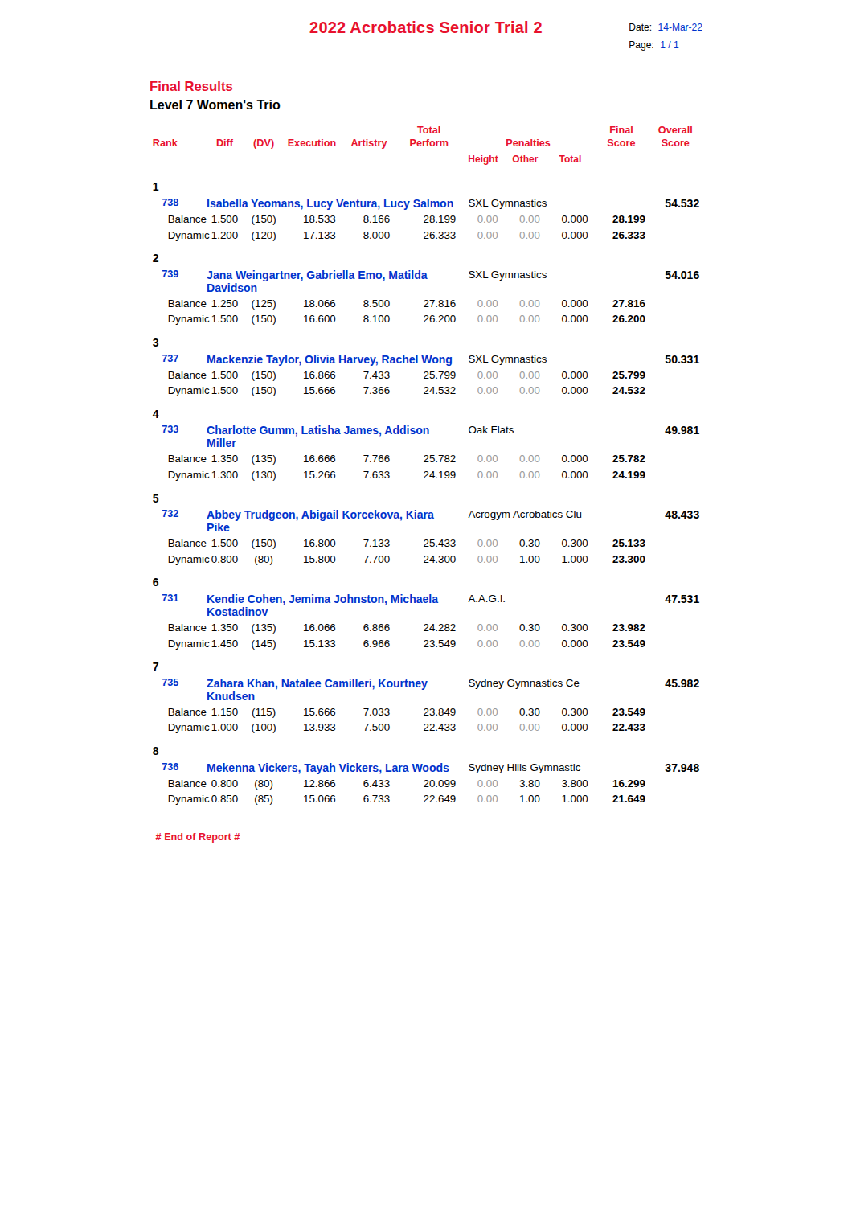Date: 14-Mar-22
Page: 1 / 1
2022 Acrobatics Senior Trial 2
Final Results
Level 7 Women's Trio
| Rank | Diff | (DV) | Execution | Artistry | Total Perform | Penalties | Final Score | Overall Score |
| --- | --- | --- | --- | --- | --- | --- | --- | --- |
| | | | | | | Height | Other | Total | | |
| 1 | |
| 738 | Isabella Yeomans, Lucy Ventura, Lucy Salmon | SXL Gymnastics | | 54.532 |
| Balance | 1.500 | (150) | 18.533 | 8.166 | 28.199 | 0.00 | 0.00 | 0.000 | 28.199 | |
| Dynamic | 1.200 | (120) | 17.133 | 8.000 | 26.333 | 0.00 | 0.00 | 0.000 | 26.333 | |
| 2 | |
| 739 | Jana Weingartner, Gabriella Emo, Matilda Davidson | SXL Gymnastics | | 54.016 |
| Balance | 1.250 | (125) | 18.066 | 8.500 | 27.816 | 0.00 | 0.00 | 0.000 | 27.816 | |
| Dynamic | 1.500 | (150) | 16.600 | 8.100 | 26.200 | 0.00 | 0.00 | 0.000 | 26.200 | |
| 3 | |
| 737 | Mackenzie Taylor, Olivia Harvey, Rachel Wong | SXL Gymnastics | | 50.331 |
| Balance | 1.500 | (150) | 16.866 | 7.433 | 25.799 | 0.00 | 0.00 | 0.000 | 25.799 | |
| Dynamic | 1.500 | (150) | 15.666 | 7.366 | 24.532 | 0.00 | 0.00 | 0.000 | 24.532 | |
| 4 | |
| 733 | Charlotte Gumm, Latisha James, Addison Miller | Oak Flats | | 49.981 |
| Balance | 1.350 | (135) | 16.666 | 7.766 | 25.782 | 0.00 | 0.00 | 0.000 | 25.782 | |
| Dynamic | 1.300 | (130) | 15.266 | 7.633 | 24.199 | 0.00 | 0.00 | 0.000 | 24.199 | |
| 5 | |
| 732 | Abbey Trudgeon, Abigail Korcekova, Kiara Pike | Acrogym Acrobatics Clu | | 48.433 |
| Balance | 1.500 | (150) | 16.800 | 7.133 | 25.433 | 0.00 | 0.30 | 0.300 | 25.133 | |
| Dynamic | 0.800 | (80) | 15.800 | 7.700 | 24.300 | 0.00 | 1.00 | 1.000 | 23.300 | |
| 6 | |
| 731 | Kendie Cohen, Jemima Johnston, Michaela Kostadinov | A.A.G.I. | | 47.531 |
| Balance | 1.350 | (135) | 16.066 | 6.866 | 24.282 | 0.00 | 0.30 | 0.300 | 23.982 | |
| Dynamic | 1.450 | (145) | 15.133 | 6.966 | 23.549 | 0.00 | 0.00 | 0.000 | 23.549 | |
| 7 | |
| 735 | Zahara Khan, Natalee Camilleri, Kourtney Knudsen | Sydney Gymnastics Ce | | 45.982 |
| Balance | 1.150 | (115) | 15.666 | 7.033 | 23.849 | 0.00 | 0.30 | 0.300 | 23.549 | |
| Dynamic | 1.000 | (100) | 13.933 | 7.500 | 22.433 | 0.00 | 0.00 | 0.000 | 22.433 | |
| 8 | |
| 736 | Mekenna Vickers, Tayah Vickers, Lara Woods | Sydney Hills Gymnastic | | 37.948 |
| Balance | 0.800 | (80) | 12.866 | 6.433 | 20.099 | 0.00 | 3.80 | 3.800 | 16.299 | |
| Dynamic | 0.850 | (85) | 15.066 | 6.733 | 22.649 | 0.00 | 1.00 | 1.000 | 21.649 | |
# End of Report #